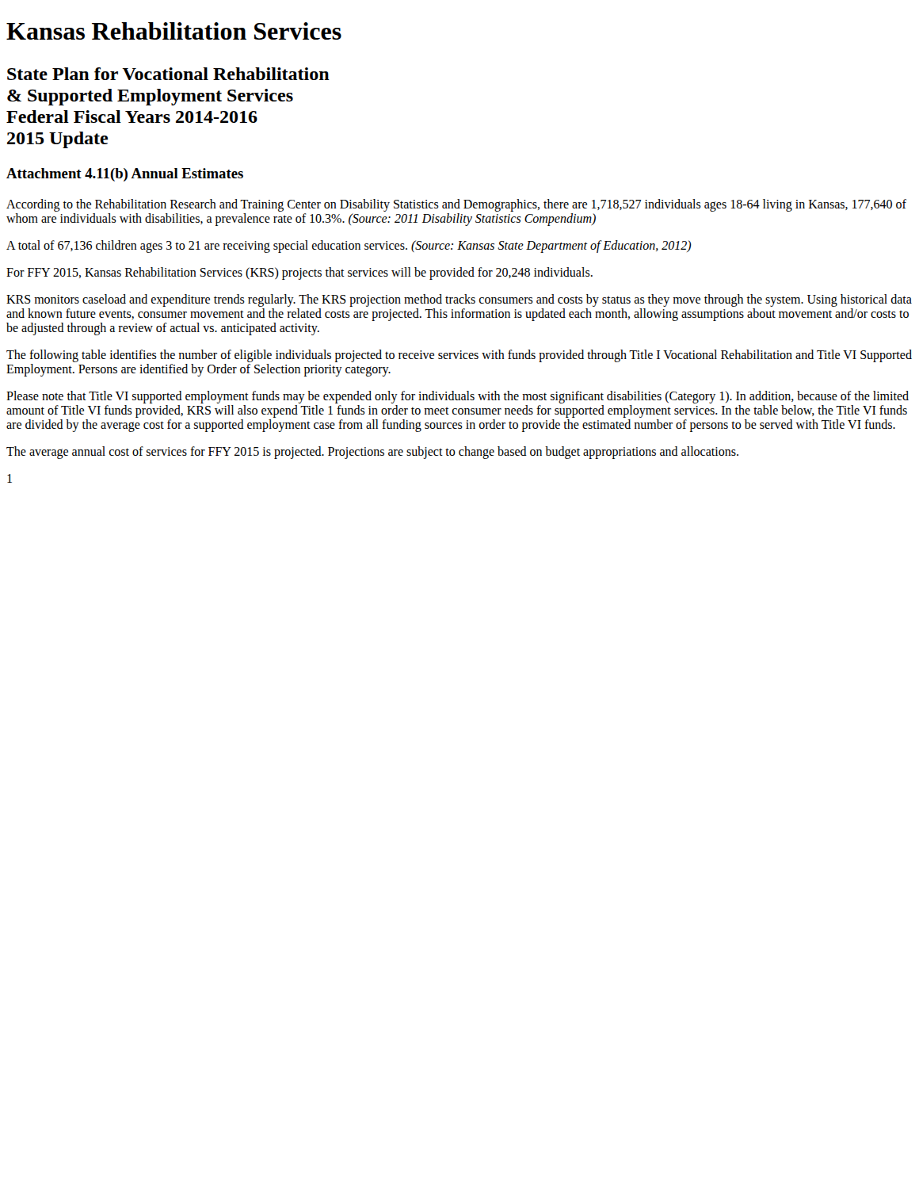Kansas Rehabilitation Services
State Plan for Vocational Rehabilitation
& Supported Employment Services
Federal Fiscal Years 2014-2016
2015 Update
Attachment 4.11(b) Annual Estimates
According to the Rehabilitation Research and Training Center on Disability Statistics and Demographics, there are 1,718,527 individuals ages 18-64 living in Kansas, 177,640 of whom are individuals with disabilities, a prevalence rate of 10.3%. (Source: 2011 Disability Statistics Compendium)
A total of 67,136 children ages 3 to 21 are receiving special education services. (Source: Kansas State Department of Education, 2012)
For FFY 2015, Kansas Rehabilitation Services (KRS) projects that services will be provided for 20,248 individuals.
KRS monitors caseload and expenditure trends regularly. The KRS projection method tracks consumers and costs by status as they move through the system. Using historical data and known future events, consumer movement and the related costs are projected. This information is updated each month, allowing assumptions about movement and/or costs to be adjusted through a review of actual vs. anticipated activity.
The following table identifies the number of eligible individuals projected to receive services with funds provided through Title I Vocational Rehabilitation and Title VI Supported Employment. Persons are identified by Order of Selection priority category.
Please note that Title VI supported employment funds may be expended only for individuals with the most significant disabilities (Category 1). In addition, because of the limited amount of Title VI funds provided, KRS will also expend Title 1 funds in order to meet consumer needs for supported employment services. In the table below, the Title VI funds are divided by the average cost for a supported employment case from all funding sources in order to provide the estimated number of persons to be served with Title VI funds.
The average annual cost of services for FFY 2015 is projected. Projections are subject to change based on budget appropriations and allocations.
1